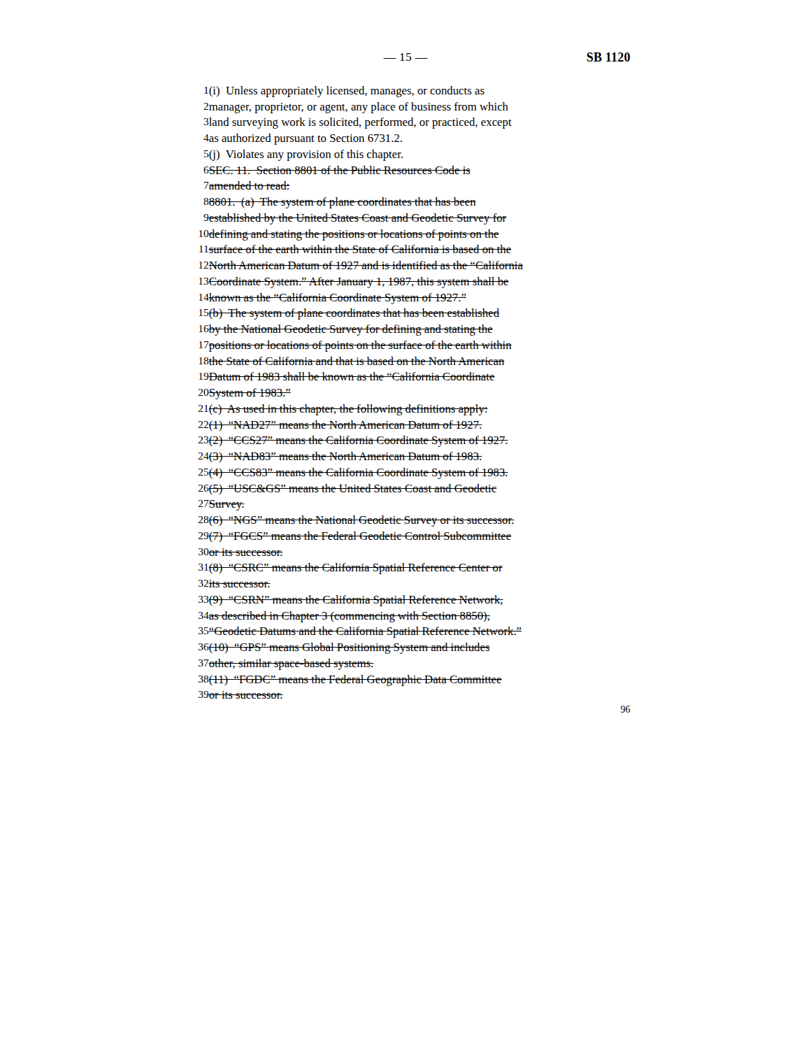— 15 — SB 1120
| 1 | (i) Unless appropriately licensed, manages, or conducts as |
| 2 | manager, proprietor, or agent, any place of business from which |
| 3 | land surveying work is solicited, performed, or practiced, except |
| 4 | as authorized pursuant to Section 6731.2. |
| 5 | (j) Violates any provision of this chapter. |
| 6 | SEC. 11. Section 8801 of the Public Resources Code is |
| 7 | amended to read: |
| 8 | 8801. (a) The system of plane coordinates that has been |
| 9 | established by the United States Coast and Geodetic Survey for |
| 10 | defining and stating the positions or locations of points on the |
| 11 | surface of the earth within the State of California is based on the |
| 12 | North American Datum of 1927 and is identified as the “California |
| 13 | Coordinate System.” After January 1, 1987, this system shall be |
| 14 | known as the “California Coordinate System of 1927.” |
| 15 | (b) The system of plane coordinates that has been established |
| 16 | by the National Geodetic Survey for defining and stating the |
| 17 | positions or locations of points on the surface of the earth within |
| 18 | the State of California and that is based on the North American |
| 19 | Datum of 1983 shall be known as the “California Coordinate |
| 20 | System of 1983.” |
| 21 | (c) As used in this chapter, the following definitions apply: |
| 22 | (1) “NAD27” means the North American Datum of 1927. |
| 23 | (2) “CCS27” means the California Coordinate System of 1927. |
| 24 | (3) “NAD83” means the North American Datum of 1983. |
| 25 | (4) “CCS83” means the California Coordinate System of 1983. |
| 26 | (5) “USC&GS” means the United States Coast and Geodetic |
| 27 | Survey. |
| 28 | (6) “NGS” means the National Geodetic Survey or its successor. |
| 29 | (7) “FGCS” means the Federal Geodetic Control Subcommittee |
| 30 | or its successor. |
| 31 | (8) “CSRC” means the California Spatial Reference Center or |
| 32 | its successor. |
| 33 | (9) “CSRN” means the California Spatial Reference Network, |
| 34 | as described in Chapter 3 (commencing with Section 8850), |
| 35 | “Geodetic Datums and the California Spatial Reference Network.” |
| 36 | (10) “GPS” means Global Positioning System and includes |
| 37 | other, similar space-based systems. |
| 38 | (11) “FGDC” means the Federal Geographic Data Committee |
| 39 | or its successor. |
96